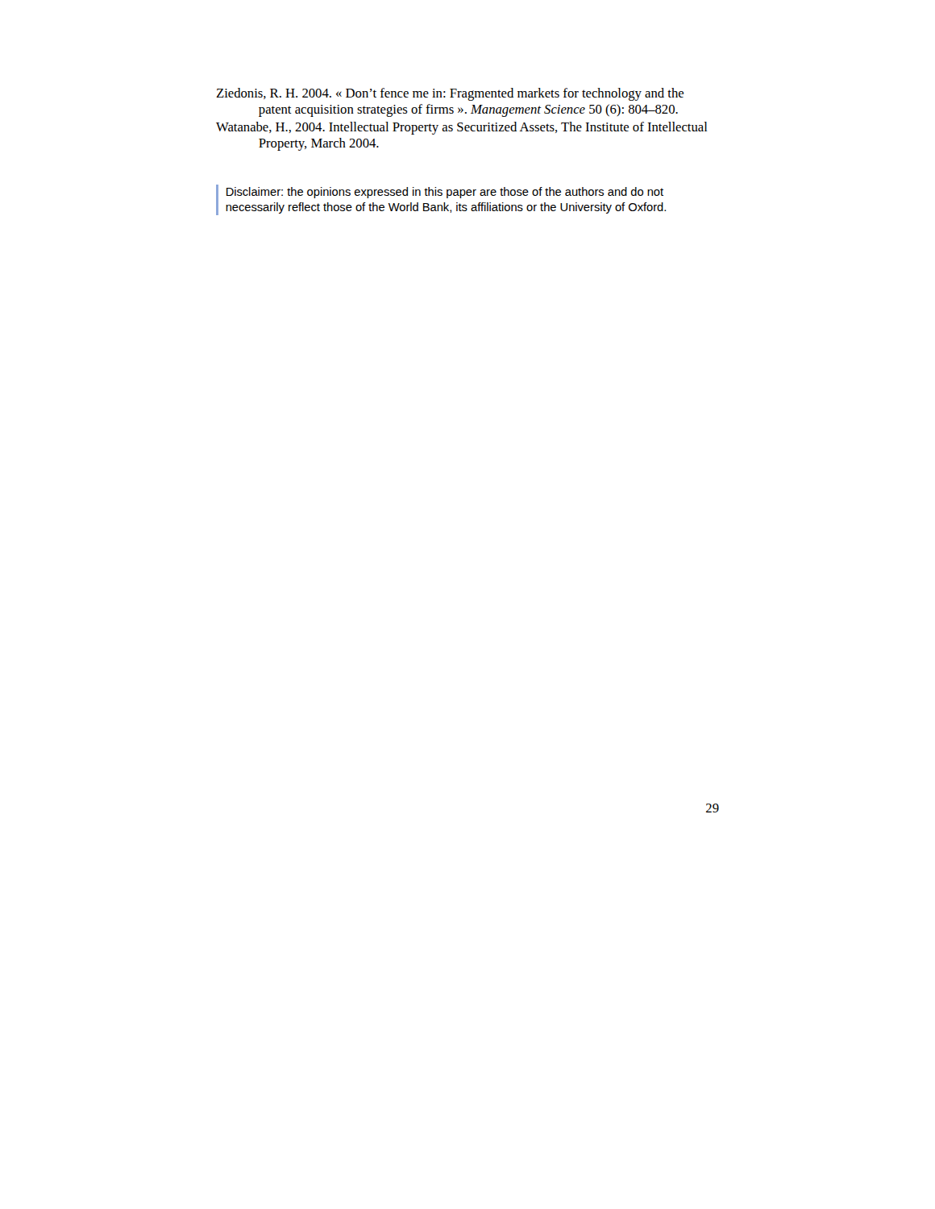Ziedonis, R. H. 2004. « Don’t fence me in: Fragmented markets for technology and the patent acquisition strategies of firms ». Management Science 50 (6): 804–820.
Watanabe, H., 2004. Intellectual Property as Securitized Assets, The Institute of Intellectual Property, March 2004.
Disclaimer: the opinions expressed in this paper are those of the authors and do not necessarily reflect those of the World Bank, its affiliations or the University of Oxford.
29